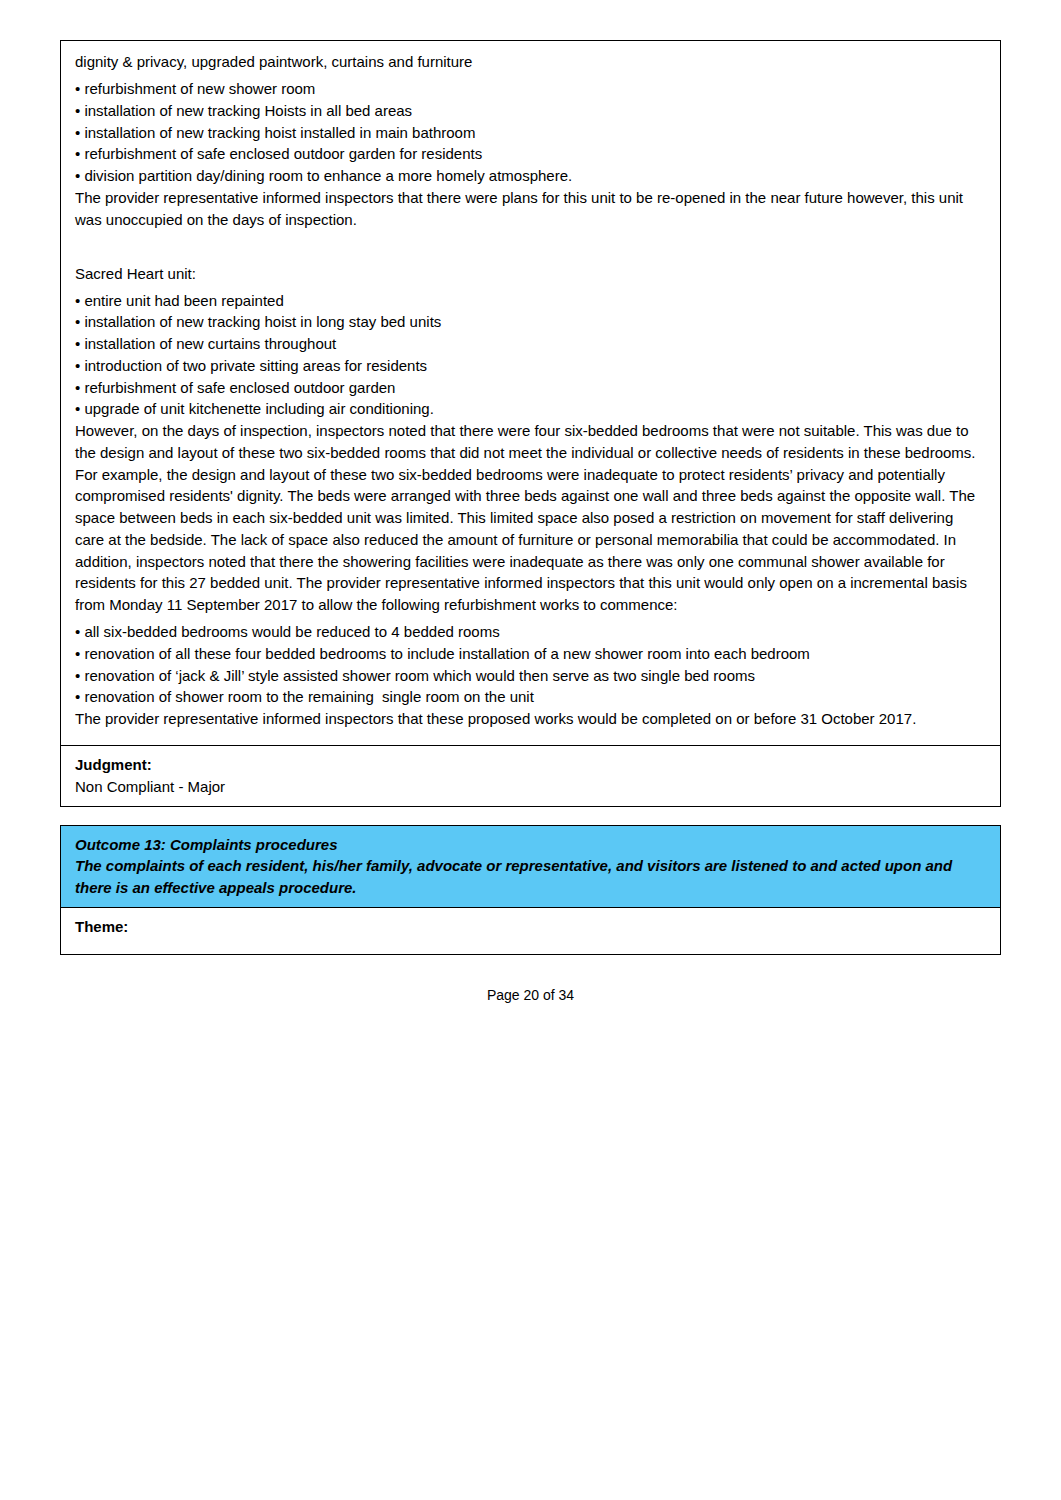dignity & privacy, upgraded paintwork, curtains and furniture
refurbishment of new shower room
installation of new tracking Hoists in all bed areas
installation of new tracking hoist installed in main bathroom
refurbishment of safe enclosed outdoor garden for residents
division partition day/dining room to enhance a more homely atmosphere.
The provider representative informed inspectors that there were plans for this unit to be re-opened in the near future however, this unit was unoccupied on the days of inspection.
Sacred Heart unit:
entire unit had been repainted
installation of new tracking hoist in long stay bed units
installation of new curtains throughout
introduction of two private sitting areas for residents
refurbishment of safe enclosed outdoor garden
upgrade of unit kitchenette including air conditioning.
However, on the days of inspection, inspectors noted that there were four six-bedded bedrooms that were not suitable. This was due to the design and layout of these two six-bedded rooms that did not meet the individual or collective needs of residents in these bedrooms. For example, the design and layout of these two six-bedded bedrooms were inadequate to protect residents’ privacy and potentially compromised residents' dignity. The beds were arranged with three beds against one wall and three beds against the opposite wall. The space between beds in each six-bedded unit was limited. This limited space also posed a restriction on movement for staff delivering care at the bedside. The lack of space also reduced the amount of furniture or personal memorabilia that could be accommodated. In addition, inspectors noted that there the showering facilities were inadequate as there was only one communal shower available for residents for this 27 bedded unit. The provider representative informed inspectors that this unit would only open on a incremental basis from Monday 11 September 2017 to allow the following refurbishment works to commence:
all six-bedded bedrooms would be reduced to 4 bedded rooms
renovation of all these four bedded bedrooms to include installation of a new shower room into each bedroom
renovation of ‘jack & Jill’ style assisted shower room which would then serve as two single bed rooms
renovation of shower room to the remaining single room on the unit
The provider representative informed inspectors that these proposed works would be completed on or before 31 October 2017.
Judgment:
Non Compliant - Major
Outcome 13: Complaints procedures
The complaints of each resident, his/her family, advocate or representative, and visitors are listened to and acted upon and there is an effective appeals procedure.
Theme:
Page 20 of 34